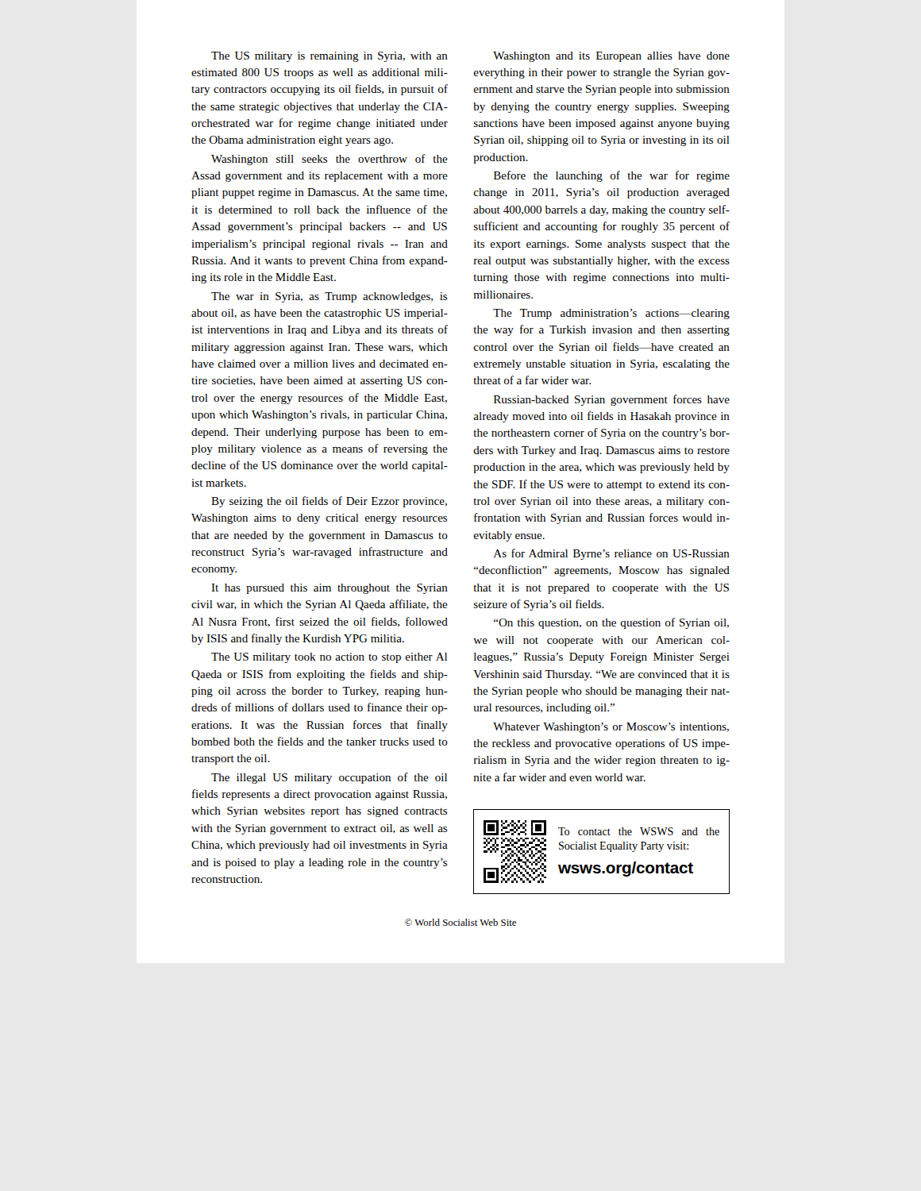The US military is remaining in Syria, with an estimated 800 US troops as well as additional military contractors occupying its oil fields, in pursuit of the same strategic objectives that underlay the CIA-orchestrated war for regime change initiated under the Obama administration eight years ago.
Washington still seeks the overthrow of the Assad government and its replacement with a more pliant puppet regime in Damascus. At the same time, it is determined to roll back the influence of the Assad government’s principal backers -- and US imperialism’s principal regional rivals -- Iran and Russia. And it wants to prevent China from expanding its role in the Middle East.
The war in Syria, as Trump acknowledges, is about oil, as have been the catastrophic US imperialist interventions in Iraq and Libya and its threats of military aggression against Iran. These wars, which have claimed over a million lives and decimated entire societies, have been aimed at asserting US control over the energy resources of the Middle East, upon which Washington’s rivals, in particular China, depend. Their underlying purpose has been to employ military violence as a means of reversing the decline of the US dominance over the world capitalist markets.
By seizing the oil fields of Deir Ezzor province, Washington aims to deny critical energy resources that are needed by the government in Damascus to reconstruct Syria’s war-ravaged infrastructure and economy.
It has pursued this aim throughout the Syrian civil war, in which the Syrian Al Qaeda affiliate, the Al Nusra Front, first seized the oil fields, followed by ISIS and finally the Kurdish YPG militia.
The US military took no action to stop either Al Qaeda or ISIS from exploiting the fields and shipping oil across the border to Turkey, reaping hundreds of millions of dollars used to finance their operations. It was the Russian forces that finally bombed both the fields and the tanker trucks used to transport the oil.
The illegal US military occupation of the oil fields represents a direct provocation against Russia, which Syrian websites report has signed contracts with the Syrian government to extract oil, as well as China, which previously had oil investments in Syria and is poised to play a leading role in the country’s reconstruction.
Washington and its European allies have done everything in their power to strangle the Syrian government and starve the Syrian people into submission by denying the country energy supplies. Sweeping sanctions have been imposed against anyone buying Syrian oil, shipping oil to Syria or investing in its oil production.
Before the launching of the war for regime change in 2011, Syria’s oil production averaged about 400,000 barrels a day, making the country self-sufficient and accounting for roughly 35 percent of its export earnings. Some analysts suspect that the real output was substantially higher, with the excess turning those with regime connections into multi-millionaires.
The Trump administration’s actions—clearing the way for a Turkish invasion and then asserting control over the Syrian oil fields—have created an extremely unstable situation in Syria, escalating the threat of a far wider war.
Russian-backed Syrian government forces have already moved into oil fields in Hasakah province in the northeastern corner of Syria on the country’s borders with Turkey and Iraq. Damascus aims to restore production in the area, which was previously held by the SDF. If the US were to attempt to extend its control over Syrian oil into these areas, a military confrontation with Syrian and Russian forces would inevitably ensue.
As for Admiral Byrne’s reliance on US-Russian “deconfliction” agreements, Moscow has signaled that it is not prepared to cooperate with the US seizure of Syria’s oil fields.
“On this question, on the question of Syrian oil, we will not cooperate with our American colleagues,” Russia’s Deputy Foreign Minister Sergei Vershinin said Thursday. “We are convinced that it is the Syrian people who should be managing their natural resources, including oil.”
Whatever Washington’s or Moscow’s intentions, the reckless and provocative operations of US imperialism in Syria and the wider region threaten to ignite a far wider and even world war.
To contact the WSWS and the Socialist Equality Party visit:
wsws.org/contact
© World Socialist Web Site